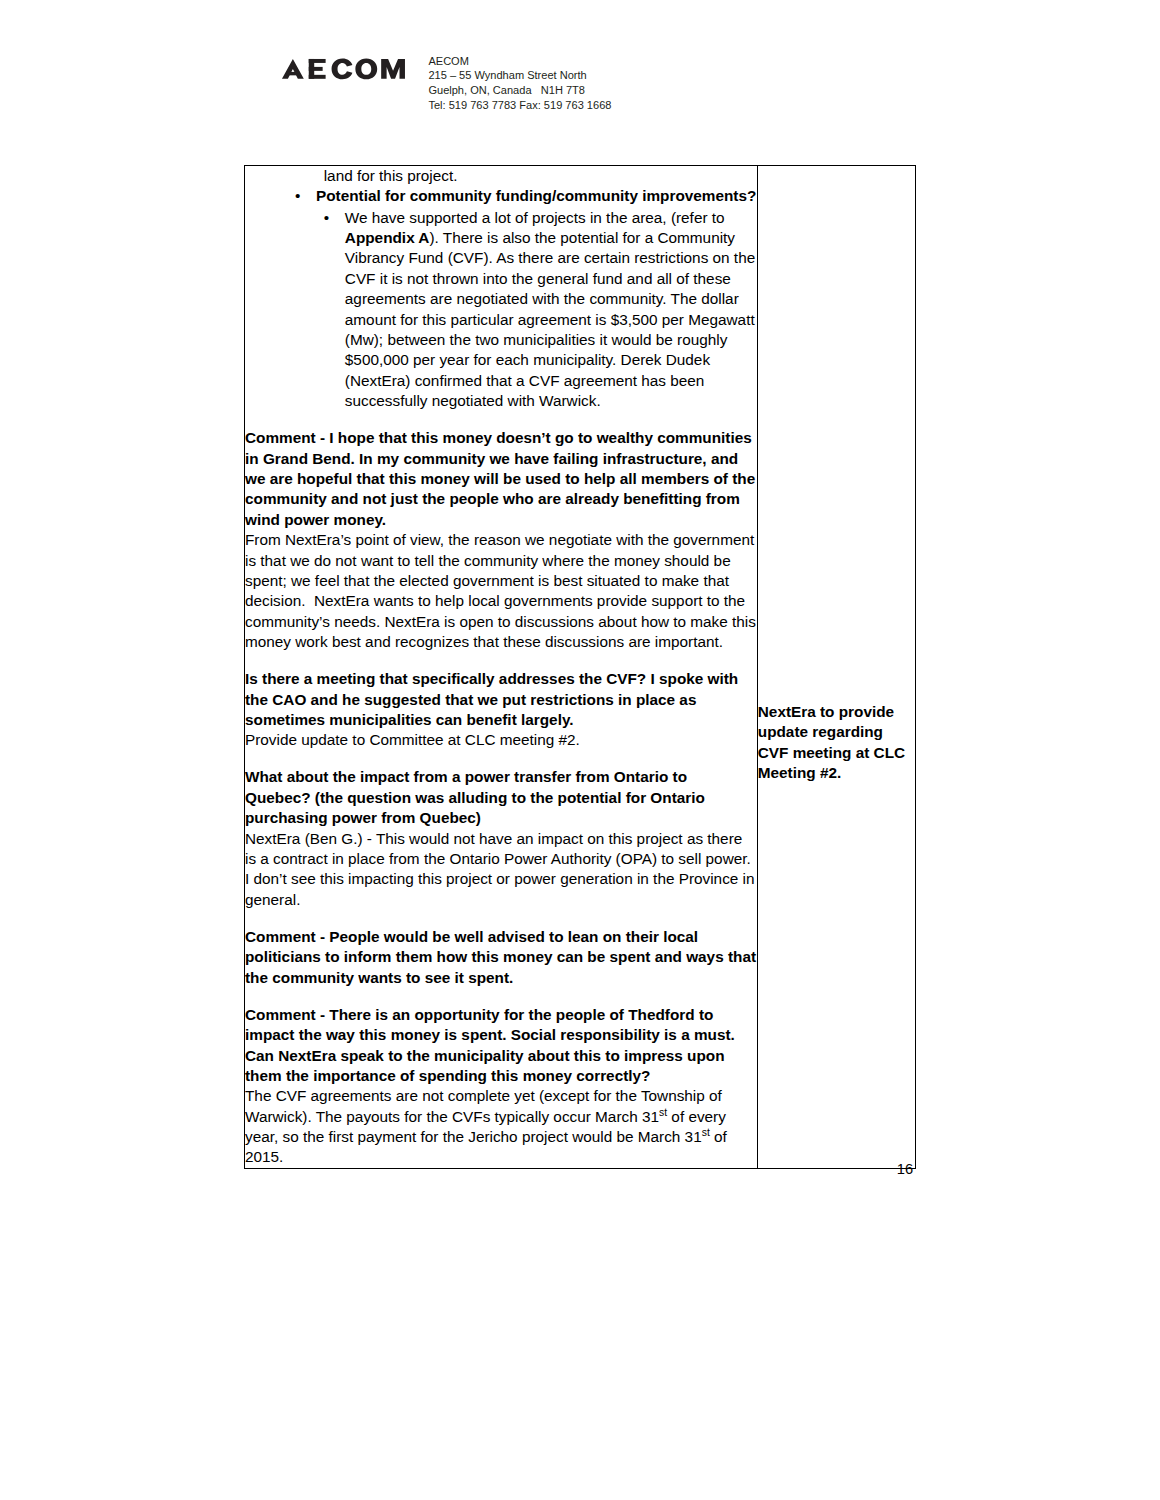AECOM
215 – 55 Wyndham Street North
Guelph, ON, Canada N1H 7T8
Tel: 519 763 7783 Fax: 519 763 1668
| land for this project. • Potential for community funding/community improvements? • We have supported a lot of projects in the area, (refer to Appendix A ). There is also the potential for a Community Vibrancy Fund (CVF). As there are certain restrictions on the CVF it is not thrown into the general fund and all of these agreements are negotiated with the community. The dollar amount for this particular agreement is $3,500 per Megawatt (Mw); between the two municipalities it would be roughly $500,000 per year for each municipality. Derek Dudek (NextEra) confirmed that a CVF agreement has been successfully negotiated with Warwick. Comment - I hope that this money doesn’t go to wealthy communities in Grand Bend. In my community we have failing infrastructure, and we are hopeful that this money will be used to help all members of the community and not just the people who are already benefitting from wind power money. From NextEra’s point of view, the reason we negotiate with the government is that we do not want to tell the community where the money should be spent; we feel that the elected government is best situated to make that decision. NextEra wants to help local governments provide support to the community’s needs. NextEra is open to discussions about how to make this money work best and recognizes that these discussions are important. Is there a meeting that specifically addresses the CVF? I spoke with the CAO and he suggested that we put restrictions in place as sometimes municipalities can benefit largely. Provide update to Committee at CLC meeting #2. What about the impact from a power transfer from Ontario to Quebec? (the question was alluding to the potential for Ontario purchasing power from Quebec) NextEra (Ben G.) - This would not have an impact on this project as there is a contract in place from the Ontario Power Authority (OPA) to sell power. I don’t see this impacting this project or power generation in the Province in general. Comment - People would be well advised to lean on their local politicians to inform them how this money can be spent and ways that the community wants to see it spent. Comment - There is an opportunity for the people of Thedford to impact the way this money is spent. Social responsibility is a must. Can NextEra speak to the municipality about this to impress upon them the importance of spending this money correctly? The CVF agreements are not complete yet (except for the Township of Warwick). The payouts for the CVFs typically occur March 31 st of every year, so the first payment for the Jericho project would be March 31 st of 2015. | NextEra to provide update regarding CVF meeting at CLC Meeting #2. |
16